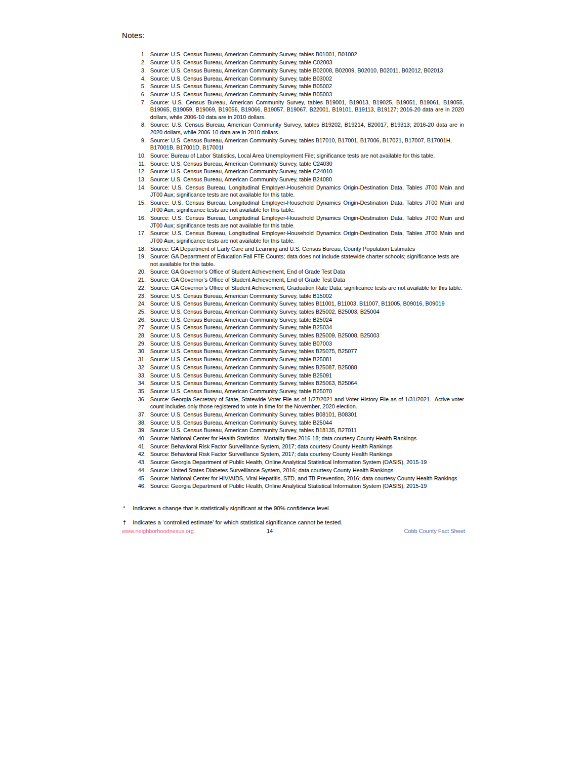Notes:
Source: U.S. Census Bureau, American Community Survey, tables B01001, B01002
Source: U.S. Census Bureau, American Community Survey, table C02003
Source: U.S. Census Bureau, American Community Survey, table B02008, B02009, B02010, B02011, B02012, B02013
Source: U.S. Census Bureau, American Community Survey, table B03002
Source: U.S. Census Bureau, American Community Survey, table B05002
Source: U.S. Census Bureau, American Community Survey, table B05003
Source: U.S. Census Bureau, American Community Survey, tables B19001, B19013, B19025, B19051, B19061, B19055, B19065, B19059, B19069, B19056, B19066, B19057, B19067, B22001, B19101, B19113, B19127; 2016-20 data are in 2020 dollars, while 2006-10 data are in 2010 dollars.
Source: U.S. Census Bureau, American Community Survey, tables B19202, B19214, B20017, B19313; 2016-20 data are in 2020 dollars, while 2006-10 data are in 2010 dollars.
Source: U.S. Census Bureau, American Community Survey, tables B17010, B17001, B17006, B17021, B17007, B17001H, B17001B, B17001D, B17001I
Source: Bureau of Labor Statistics, Local Area Unemployment File; significance tests are not available for this table.
Source: U.S. Census Bureau, American Community Survey, table C24030
Source: U.S. Census Bureau, American Community Survey, table C24010
Source: U.S. Census Bureau, American Community Survey, table B24080
Source: U.S. Census Bureau, Longitudinal Employer-Household Dynamics Origin-Destination Data, Tables JT00 Main and JT00 Aux; significance tests are not available for this table.
Source: U.S. Census Bureau, Longitudinal Employer-Household Dynamics Origin-Destination Data, Tables JT00 Main and JT00 Aux; significance tests are not available for this table.
Source: U.S. Census Bureau, Longitudinal Employer-Household Dynamics Origin-Destination Data, Tables JT00 Main and JT00 Aux; significance tests are not available for this table.
Source: U.S. Census Bureau, Longitudinal Employer-Household Dynamics Origin-Destination Data, Tables JT00 Main and JT00 Aux; significance tests are not available for this table.
Source: GA Department of Early Care and Learning and U.S. Census Bureau, County Population Estimates
Source: GA Department of Education Fall FTE Counts; data does not include statewide charter schools; significance tests are not available for this table.
Source: GA Governor’s Office of Student Achievement, End of Grade Test Data
Source: GA Governor’s Office of Student Achievement, End of Grade Test Data
Source: GA Governor’s Office of Student Achievement, Graduation Rate Data; significance tests are not available for this table.
Source: U.S. Census Bureau, American Community Survey, table B15002
Source: U.S. Census Bureau, American Community Survey, tables B11001, B11003, B11007, B11005, B09016, B09019
Source: U.S. Census Bureau, American Community Survey, tables B25002, B25003, B25004
Source: U.S. Census Bureau, American Community Survey, table B25024
Source: U.S. Census Bureau, American Community Survey, table B25034
Source: U.S. Census Bureau, American Community Survey, tables B25009, B25008, B25003
Source: U.S. Census Bureau, American Community Survey, table B07003
Source: U.S. Census Bureau, American Community Survey, tables B25075, B25077
Source: U.S. Census Bureau, American Community Survey, table B25081
Source: U.S. Census Bureau, American Community Survey, tables B25087, B25088
Source: U.S. Census Bureau, American Community Survey, table B25091
Source: U.S. Census Bureau, American Community Survey, tables B25063, B25064
Source: U.S. Census Bureau, American Community Survey, table B25070
Source: Georgia Secretary of State, Statewide Voter File as of 1/27/2021 and Voter History File as of 1/31/2021. Active voter count includes only those registered to vote in time for the November, 2020 election.
Source: U.S. Census Bureau, American Community Survey, tables B08101, B08301
Source: U.S. Census Bureau, American Community Survey, table B25044
Source: U.S. Census Bureau, American Community Survey, tables B18135, B27011
Source: National Center for Health Statistics - Mortality files 2016-18; data courtesy County Health Rankings
Source: Behavioral Risk Factor Surveillance System, 2017; data courtesy County Health Rankings
Source: Behavioral Risk Factor Surveillance System, 2017; data courtesy County Health Rankings
Source: Georgia Department of Public Health, Online Analytical Statistical Information System (OASIS), 2015-19
Source: United States Diabetes Surveillance System, 2016; data courtesy County Health Rankings
Source: National Center for HIV/AIDS, Viral Hepatitis, STD, and TB Prevention, 2016; data courtesy County Health Rankings
Source: Georgia Department of Public Health, Online Analytical Statistical Information System (OASIS), 2015-19
*Indicates a change that is statistically significant at the 90% confidence level.
†Indicates a ‘controlled estimate’ for which statistical significance cannot be tested.
www.neighborhoodnexus.org 14 Cobb County Fact Sheet